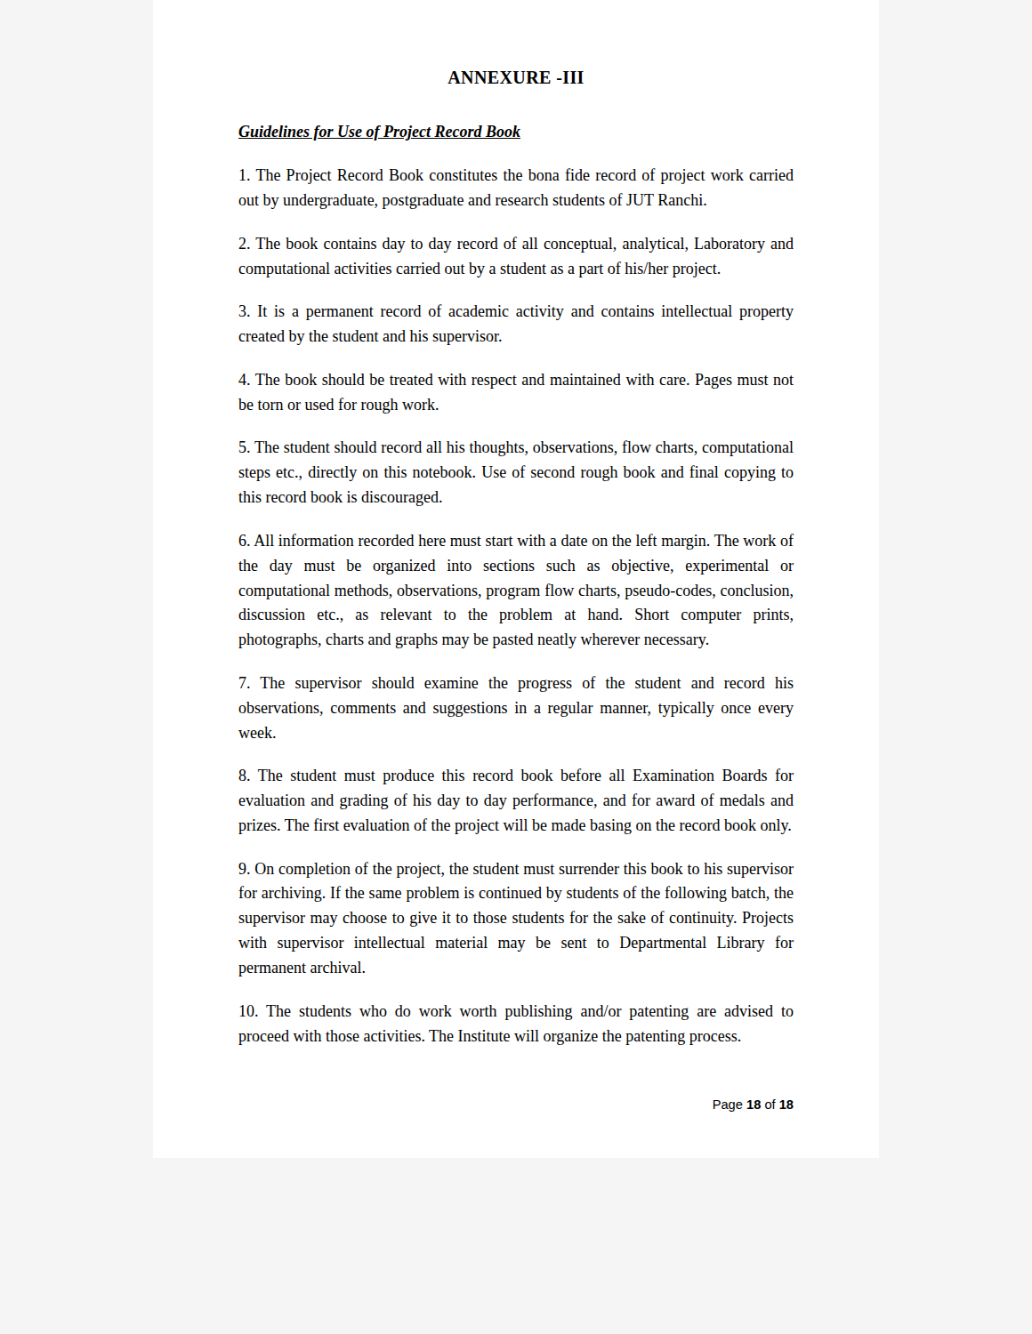ANNEXURE -III
Guidelines for Use of Project Record Book
1. The Project Record Book constitutes the bona fide record of project work carried out by undergraduate, postgraduate and research students of JUT Ranchi.
2. The book contains day to day record of all conceptual, analytical, Laboratory and computational activities carried out by a student as a part of his/her project.
3. It is a permanent record of academic activity and contains intellectual property created by the student and his supervisor.
4. The book should be treated with respect and maintained with care. Pages must not be torn or used for rough work.
5. The student should record all his thoughts, observations, flow charts, computational steps etc., directly on this notebook. Use of second rough book and final copying to this record book is discouraged.
6. All information recorded here must start with a date on the left margin. The work of the day must be organized into sections such as objective, experimental or computational methods, observations, program flow charts, pseudo-codes, conclusion, discussion etc., as relevant to the problem at hand. Short computer prints, photographs, charts and graphs may be pasted neatly wherever necessary.
7. The supervisor should examine the progress of the student and record his observations, comments and suggestions in a regular manner, typically once every week.
8. The student must produce this record book before all Examination Boards for evaluation and grading of his day to day performance, and for award of medals and prizes. The first evaluation of the project will be made basing on the record book only.
9. On completion of the project, the student must surrender this book to his supervisor for archiving. If the same problem is continued by students of the following batch, the supervisor may choose to give it to those students for the sake of continuity. Projects with supervisor intellectual material may be sent to Departmental Library for permanent archival.
10. The students who do work worth publishing and/or patenting are advised to proceed with those activities. The Institute will organize the patenting process.
Page 18 of 18